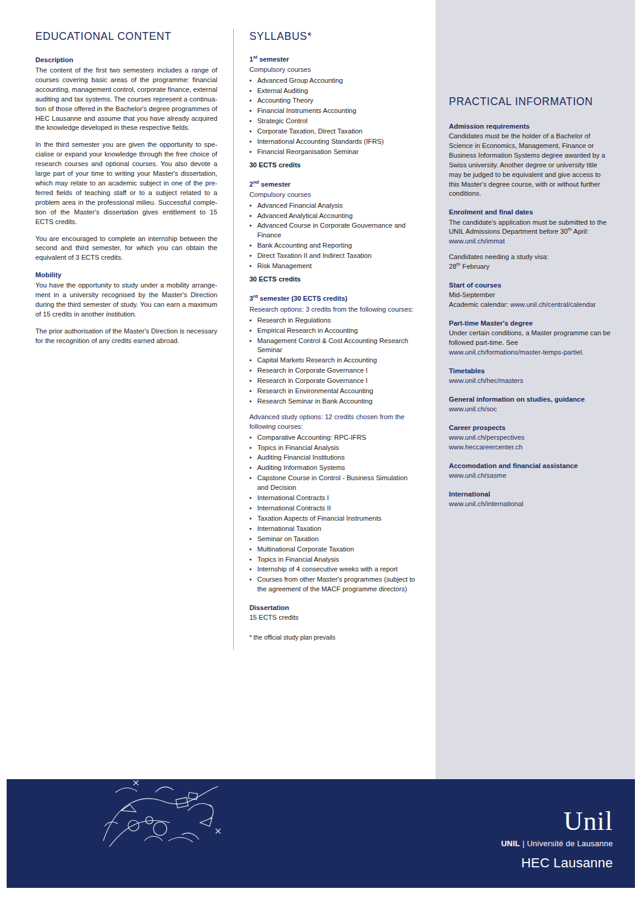Educational content
Description
The content of the first two semesters includes a range of courses covering basic areas of the programme: financial accounting, management control, corporate finance, external auditing and tax systems. The courses represent a continuation of those offered in the Bachelor's degree programmes of HEC Lausanne and assume that you have already acquired the knowledge developed in these respective fields.
In the third semester you are given the opportunity to specialise or expand your knowledge through the free choice of research courses and optional courses. You also devote a large part of your time to writing your Master's dissertation, which may relate to an academic subject in one of the preferred fields of teaching staff or to a subject related to a problem area in the professional milieu. Successful completion of the Master's dissertation gives entitlement to 15 ECTS credits.
You are encouraged to complete an internship between the second and third semester, for which you can obtain the equivalent of 3 ECTS credits.
Mobility
You have the opportunity to study under a mobility arrangement in a university recognised by the Master's Direction during the third semester of study. You can earn a maximum of 15 credits in another institution.
The prior authorisation of the Master's Direction is necessary for the recognition of any credits earned abroad.
Syllabus*
1st semester
Compulsory courses
Advanced Group Accounting
External Auditing
Accounting Theory
Financial Instruments Accounting
Strategic Control
Corporate Taxation, Direct Taxation
International Accounting Standards (IFRS)
Financial Reorganisation Seminar
30 ECTS credits
2nd semester
Compulsory courses
Advanced Financial Analysis
Advanced Analytical Accounting
Advanced Course in Corporate Gouvernance and Finance
Bank Accounting and Reporting
Direct Taxation II and Indirect Taxation
Risk Management
30 ECTS credits
3rd semester (30 ECTS credits)
Research options: 3 credits from the following courses:
Research in Regulations
Empirical Research in Accounting
Management Control & Cost Accounting Research Seminar
Capital Markets Research in Accounting
Research in Corporate Governance I
Research in Corporate Governance I
Research in Environmental Accounting
Research Seminar in Bank Accounting
Advanced study options: 12 credits chosen from the following courses:
Comparative Accounting: RPC-IFRS
Topics in Financial Analysis
Auditing Financial Institutions
Auditing Information Systems
Capstone Course in Control - Business Simulation and Decision
International Contracts I
International Contracts II
Taxation Aspects of Financial Instruments
International Taxation
Seminar on Taxation
Multinational Corporate Taxation
Topics in Financial Analysis
Internship of 4 consecutive weeks with a report
Courses from other Master's programmes (subject to the agreement of the MACF programme directors)
Dissertation
15 ECTS credits
* the official study plan prevails
Practical information
Admission requirements
Candidates must be the holder of a Bachelor of Science in Economics, Management, Finance or Business Information Systems degree awarded by a Swiss university. Another degree or university title may be judged to be equivalent and give access to this Master's degree course, with or without further conditions.
Enrolment and final dates
The candidate's application must be submitted to the UNIL Admissions Department before 30th April:
www.unil.ch/immat
Candidates needing a study visa:
28th February
Start of courses
Mid-September
Academic calendar: www.unil.ch/central/calendar
Part-time Master's degree
Under certain conditions, a Master programme can be followed part-time. See
www.unil.ch/formations/master-temps-partiel.
Timetables
www.unil.ch/hec/masters
General information on studies, guidance
www.unil.ch/soc
Career prospects
www.unil.ch/perspectives www.heccareercenter.ch
Accomodation and financial assistance
www.unil.ch/sasme
International
www.unil.ch/international
Unil
UNIL | Université de Lausanne
HEC Lausanne